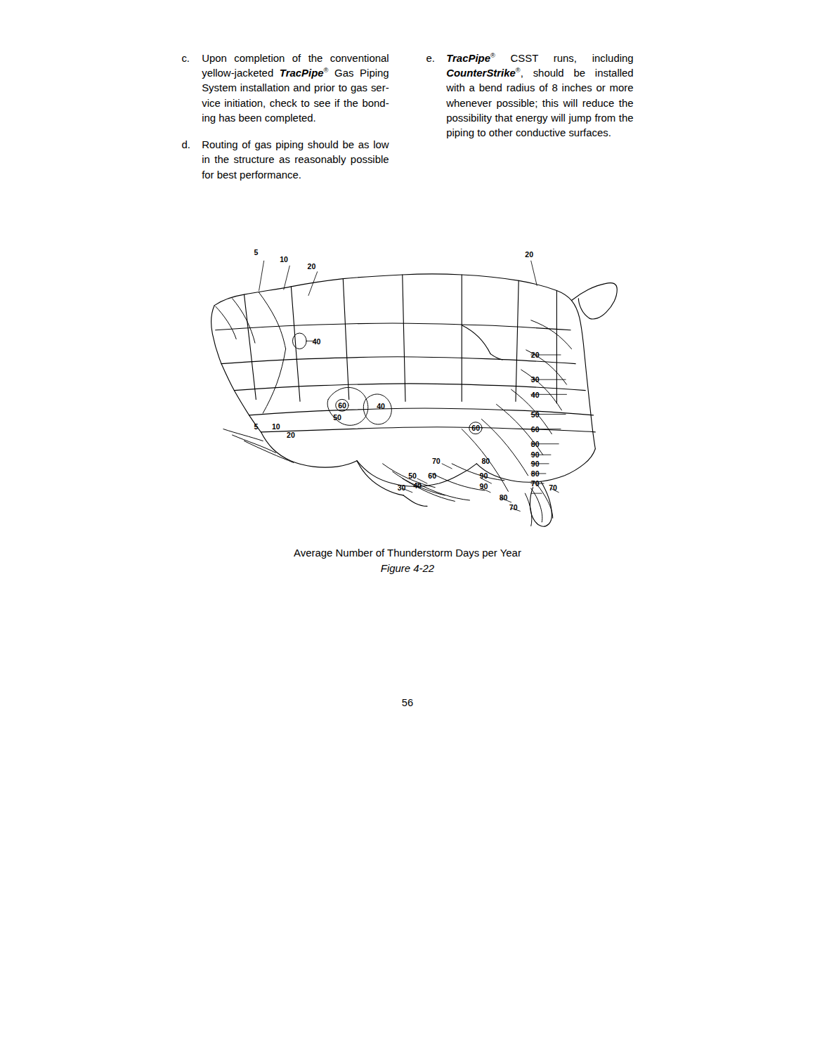c. Upon completion of the conventional yellow-jacketed TracPipe® Gas Piping System installation and prior to gas service initiation, check to see if the bonding has been completed.
d. Routing of gas piping should be as low in the structure as reasonably possible for best performance.
e. TracPipe® CSST runs, including CounterStrike®, should be installed with a bend radius of 8 inches or more whenever possible; this will reduce the possibility that energy will jump from the piping to other conductive surfaces.
5 10 20 40 20 20 30 40 50 60 80 90 90 80 70 5 10 20 60 50 40 60 70 50 60 30 40 90 90 80 70 70 80
Average Number of Thunderstorm Days per Year
Figure 4-22
56